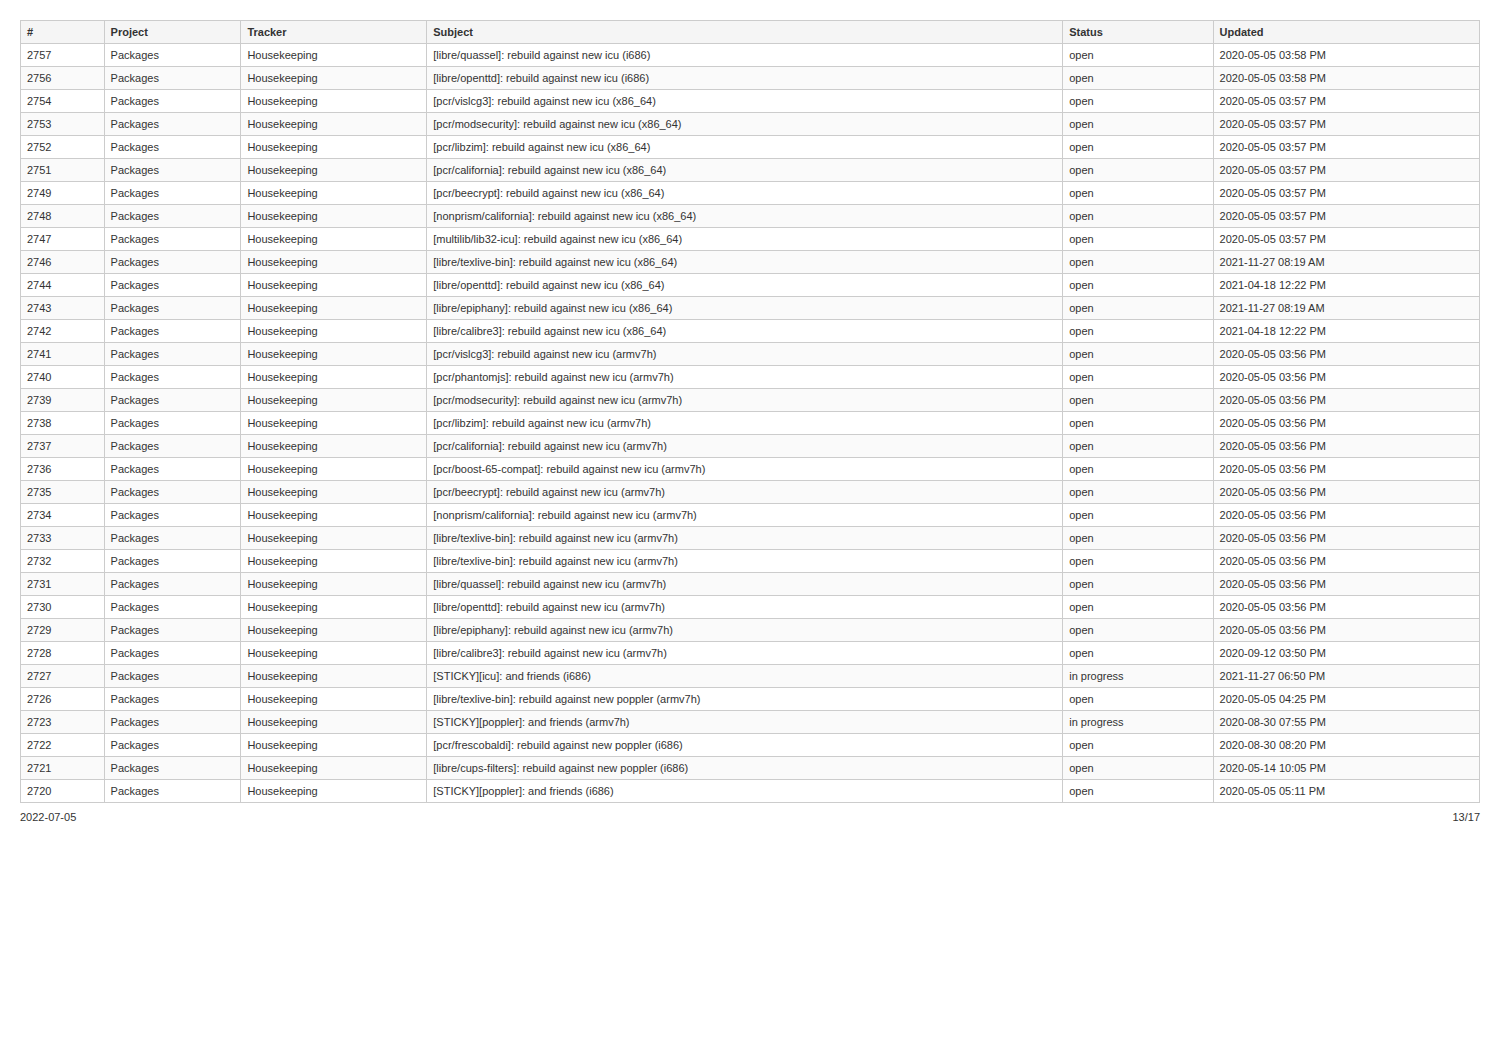| # | Project | Tracker | Subject | Status | Updated |
| --- | --- | --- | --- | --- | --- |
| 2757 | Packages | Housekeeping | [libre/quassel]: rebuild against new icu (i686) | open | 2020-05-05 03:58 PM |
| 2756 | Packages | Housekeeping | [libre/openttd]: rebuild against new icu (i686) | open | 2020-05-05 03:58 PM |
| 2754 | Packages | Housekeeping | [pcr/vislcg3]: rebuild against new icu (x86_64) | open | 2020-05-05 03:57 PM |
| 2753 | Packages | Housekeeping | [pcr/modsecurity]: rebuild against new icu (x86_64) | open | 2020-05-05 03:57 PM |
| 2752 | Packages | Housekeeping | [pcr/libzim]: rebuild against new icu (x86_64) | open | 2020-05-05 03:57 PM |
| 2751 | Packages | Housekeeping | [pcr/california]: rebuild against new icu (x86_64) | open | 2020-05-05 03:57 PM |
| 2749 | Packages | Housekeeping | [pcr/beecrypt]: rebuild against new icu (x86_64) | open | 2020-05-05 03:57 PM |
| 2748 | Packages | Housekeeping | [nonprism/california]: rebuild against new icu (x86_64) | open | 2020-05-05 03:57 PM |
| 2747 | Packages | Housekeeping | [multilib/lib32-icu]: rebuild against new icu (x86_64) | open | 2020-05-05 03:57 PM |
| 2746 | Packages | Housekeeping | [libre/texlive-bin]: rebuild against new icu (x86_64) | open | 2021-11-27 08:19 AM |
| 2744 | Packages | Housekeeping | [libre/openttd]: rebuild against new icu (x86_64) | open | 2021-04-18 12:22 PM |
| 2743 | Packages | Housekeeping | [libre/epiphany]: rebuild against new icu (x86_64) | open | 2021-11-27 08:19 AM |
| 2742 | Packages | Housekeeping | [libre/calibre3]: rebuild against new icu (x86_64) | open | 2021-04-18 12:22 PM |
| 2741 | Packages | Housekeeping | [pcr/vislcg3]: rebuild against new icu (armv7h) | open | 2020-05-05 03:56 PM |
| 2740 | Packages | Housekeeping | [pcr/phantomjs]: rebuild against new icu (armv7h) | open | 2020-05-05 03:56 PM |
| 2739 | Packages | Housekeeping | [pcr/modsecurity]: rebuild against new icu (armv7h) | open | 2020-05-05 03:56 PM |
| 2738 | Packages | Housekeeping | [pcr/libzim]: rebuild against new icu (armv7h) | open | 2020-05-05 03:56 PM |
| 2737 | Packages | Housekeeping | [pcr/california]: rebuild against new icu (armv7h) | open | 2020-05-05 03:56 PM |
| 2736 | Packages | Housekeeping | [pcr/boost-65-compat]: rebuild against new icu (armv7h) | open | 2020-05-05 03:56 PM |
| 2735 | Packages | Housekeeping | [pcr/beecrypt]: rebuild against new icu (armv7h) | open | 2020-05-05 03:56 PM |
| 2734 | Packages | Housekeeping | [nonprism/california]: rebuild against new icu (armv7h) | open | 2020-05-05 03:56 PM |
| 2733 | Packages | Housekeeping | [libre/texlive-bin]: rebuild against new icu (armv7h) | open | 2020-05-05 03:56 PM |
| 2732 | Packages | Housekeeping | [libre/texlive-bin]: rebuild against new icu (armv7h) | open | 2020-05-05 03:56 PM |
| 2731 | Packages | Housekeeping | [libre/quassel]: rebuild against new icu (armv7h) | open | 2020-05-05 03:56 PM |
| 2730 | Packages | Housekeeping | [libre/openttd]: rebuild against new icu (armv7h) | open | 2020-05-05 03:56 PM |
| 2729 | Packages | Housekeeping | [libre/epiphany]: rebuild against new icu (armv7h) | open | 2020-05-05 03:56 PM |
| 2728 | Packages | Housekeeping | [libre/calibre3]: rebuild against new icu (armv7h) | open | 2020-09-12 03:50 PM |
| 2727 | Packages | Housekeeping | [STICKY][icu]: and friends (i686) | in progress | 2021-11-27 06:50 PM |
| 2726 | Packages | Housekeeping | [libre/texlive-bin]: rebuild against new poppler (armv7h) | open | 2020-05-05 04:25 PM |
| 2723 | Packages | Housekeeping | [STICKY][poppler]: and friends (armv7h) | in progress | 2020-08-30 07:55 PM |
| 2722 | Packages | Housekeeping | [pcr/frescobaldi]: rebuild against new poppler (i686) | open | 2020-08-30 08:20 PM |
| 2721 | Packages | Housekeeping | [libre/cups-filters]: rebuild against new poppler (i686) | open | 2020-05-14 10:05 PM |
| 2720 | Packages | Housekeeping | [STICKY][poppler]: and friends (i686) | open | 2020-05-05 05:11 PM |
2022-07-05 13/17